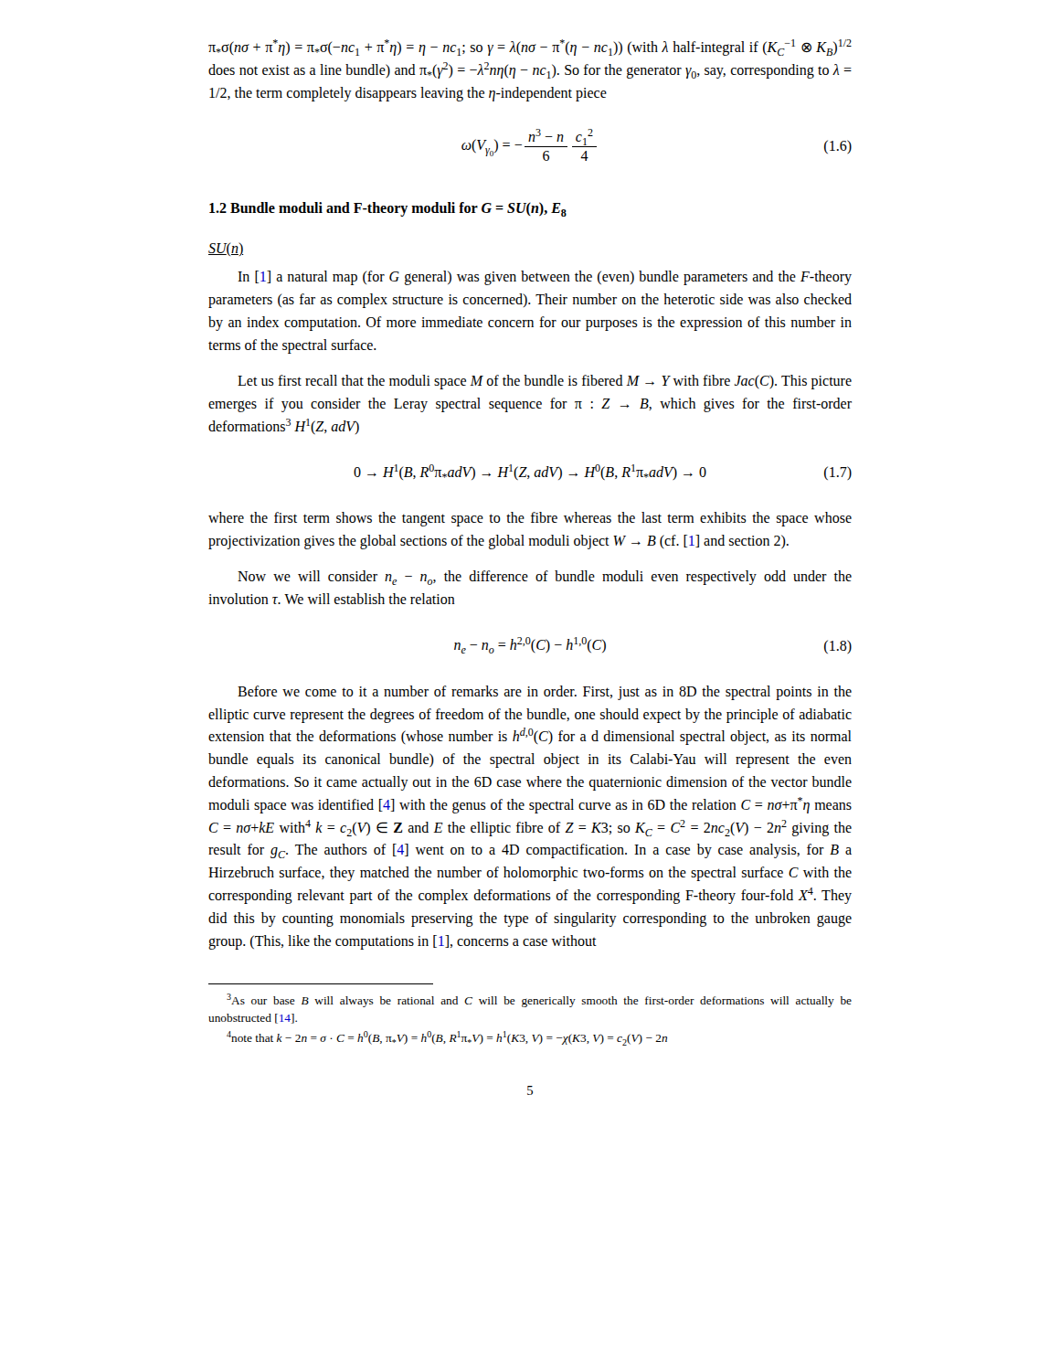π*σ(nσ + π*η) = π*σ(−nc1 + π*η) = η − nc1; so γ = λ(nσ − π*(η − nc1)) (with λ half-integral if (KC−1 ⊗ KB)1/2 does not exist as a line bundle) and π*(γ2) = −λ2nη(η − nc1). So for the generator γ0, say, corresponding to λ = 1/2, the term completely disappears leaving the η-independent piece
ω(Vγ0) = −n3 − n 6 c124 (1.6)
1.2 Bundle moduli and F-theory moduli for G = SU(n), E8
SU(n)
In [1] a natural map (for G general) was given between the (even) bundle parameters and the F-theory parameters (as far as complex structure is concerned). Their number on the heterotic side was also checked by an index computation. Of more immediate concern for our purposes is the expression of this number in terms of the spectral surface.
Let us first recall that the moduli space M of the bundle is fibered M → Y with fibre Jac(C). This picture emerges if you consider the Leray spectral sequence for π : Z → B, which gives for the first-order deformations3 H1(Z, adV)
0 → H1(B, R0π*adV) → H1(Z, adV) → H0(B, R1π*adV) → 0 (1.7)
where the first term shows the tangent space to the fibre whereas the last term exhibits the space whose projectivization gives the global sections of the global moduli object W → B (cf. [1] and section 2).
Now we will consider ne − no, the difference of bundle moduli even respectively odd under the involution τ. We will establish the relation
ne − no = h2,0(C) − h1,0(C) (1.8)
Before we come to it a number of remarks are in order. First, just as in 8D the spectral points in the elliptic curve represent the degrees of freedom of the bundle, one should expect by the principle of adiabatic extension that the deformations (whose number is hd,0(C) for a d dimensional spectral object, as its normal bundle equals its canonical bundle) of the spectral object in its Calabi-Yau will represent the even deformations. So it came actually out in the 6D case where the quaternionic dimension of the vector bundle moduli space was identified [4] with the genus of the spectral curve as in 6D the relation C = nσ+π*η means C = nσ+kE with4 k = c2(V) ∈ Z and E the elliptic fibre of Z = K3; so KC = C2 = 2nc2(V) − 2n2 giving the result for gC. The authors of [4] went on to a 4D compactification. In a case by case analysis, for B a Hirzebruch surface, they matched the number of holomorphic two-forms on the spectral surface C with the corresponding relevant part of the complex deformations of the corresponding F-theory four-fold X4. They did this by counting monomials preserving the type of singularity corresponding to the unbroken gauge group. (This, like the computations in [1], concerns a case without
3As our base B will always be rational and C will be generically smooth the first-order deformations will actually be unobstructed [14].
4note that k − 2n = σ · C = h0(B, π*V) = h0(B, R1π*V) = h1(K3, V) = −χ(K3, V) = c2(V) − 2n
5